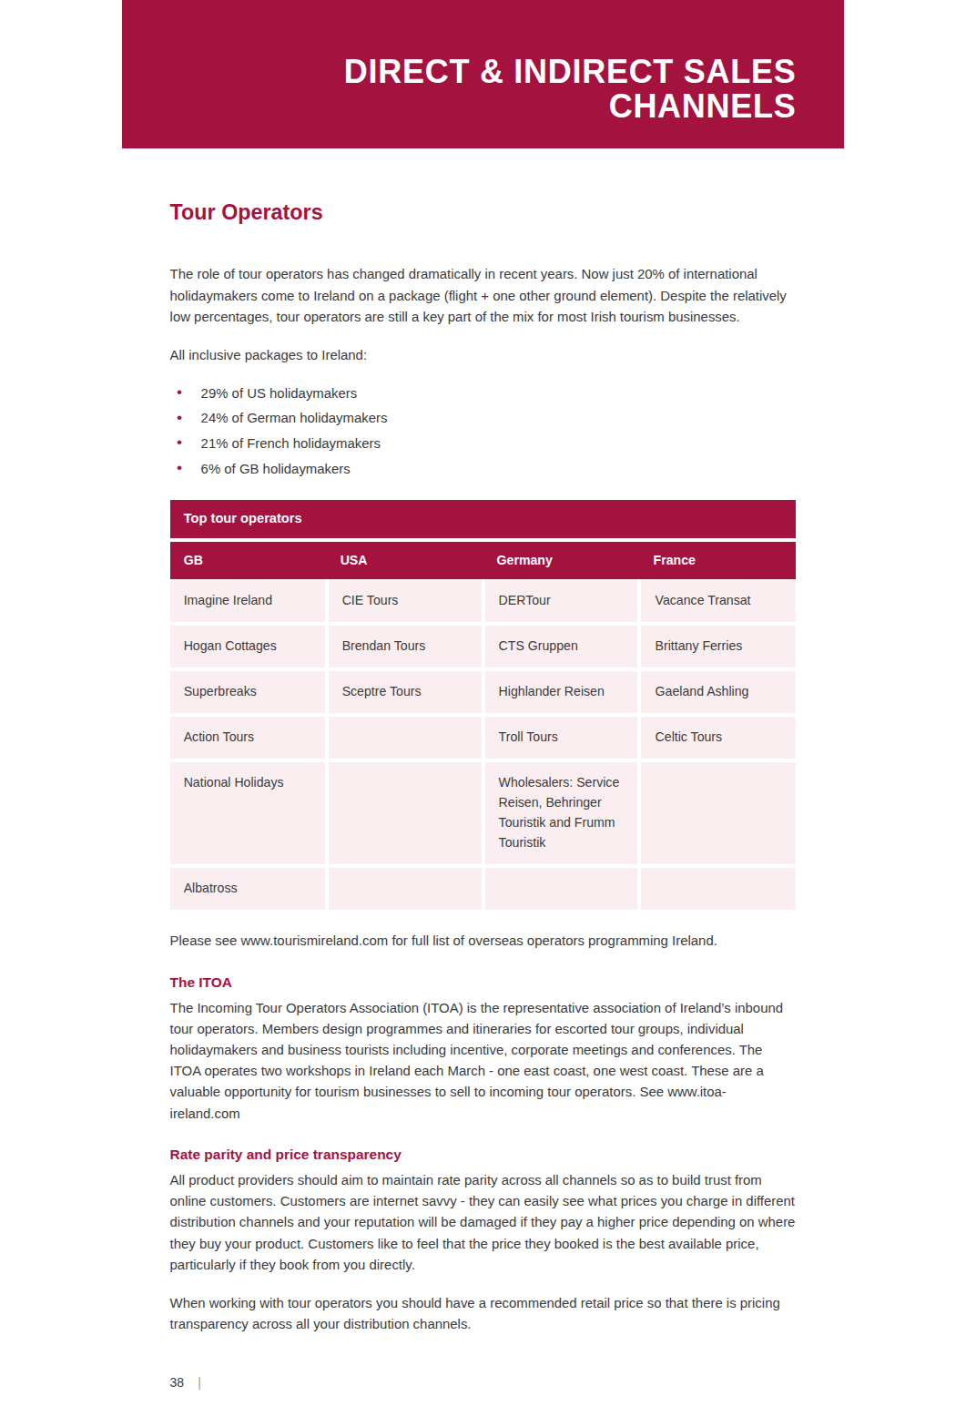Direct & Indirect Sales Channels
Tour Operators
The role of tour operators has changed dramatically in recent years. Now just 20% of international holidaymakers come to Ireland on a package (flight + one other ground element). Despite the relatively low percentages, tour operators are still a key part of the mix for most Irish tourism businesses.
All inclusive packages to Ireland:
29% of US holidaymakers
24% of German holidaymakers
21% of French holidaymakers
6% of GB holidaymakers
Top tour operators
| GB | USA | Germany | France |
| --- | --- | --- | --- |
| Imagine Ireland | CIE Tours | DERTour | Vacance Transat |
| Hogan Cottages | Brendan Tours | CTS Gruppen | Brittany Ferries |
| Superbreaks | Sceptre Tours | Highlander Reisen | Gaeland Ashling |
| Action Tours | | Troll Tours | Celtic Tours |
| National Holidays | | Wholesalers: Service Reisen, Behringer Touristik and Frumm Touristik | |
| Albatross | | | |
Please see www.tourismireland.com for full list of overseas operators programming Ireland.
The ITOA
The Incoming Tour Operators Association (ITOA) is the representative association of Ireland’s inbound tour operators. Members design programmes and itineraries for escorted tour groups, individual holidaymakers and business tourists including incentive, corporate meetings and conferences. The ITOA operates two workshops in Ireland each March - one east coast, one west coast. These are a valuable opportunity for tourism businesses to sell to incoming tour operators. See www.itoa-ireland.com
Rate parity and price transparency
All product providers should aim to maintain rate parity across all channels so as to build trust from online customers. Customers are internet savvy - they can easily see what prices you charge in different distribution channels and your reputation will be damaged if they pay a higher price depending on where they buy your product. Customers like to feel that the price they booked is the best available price, particularly if they book from you directly.
When working with tour operators you should have a recommended retail price so that there is pricing transparency across all your distribution channels.
38 |